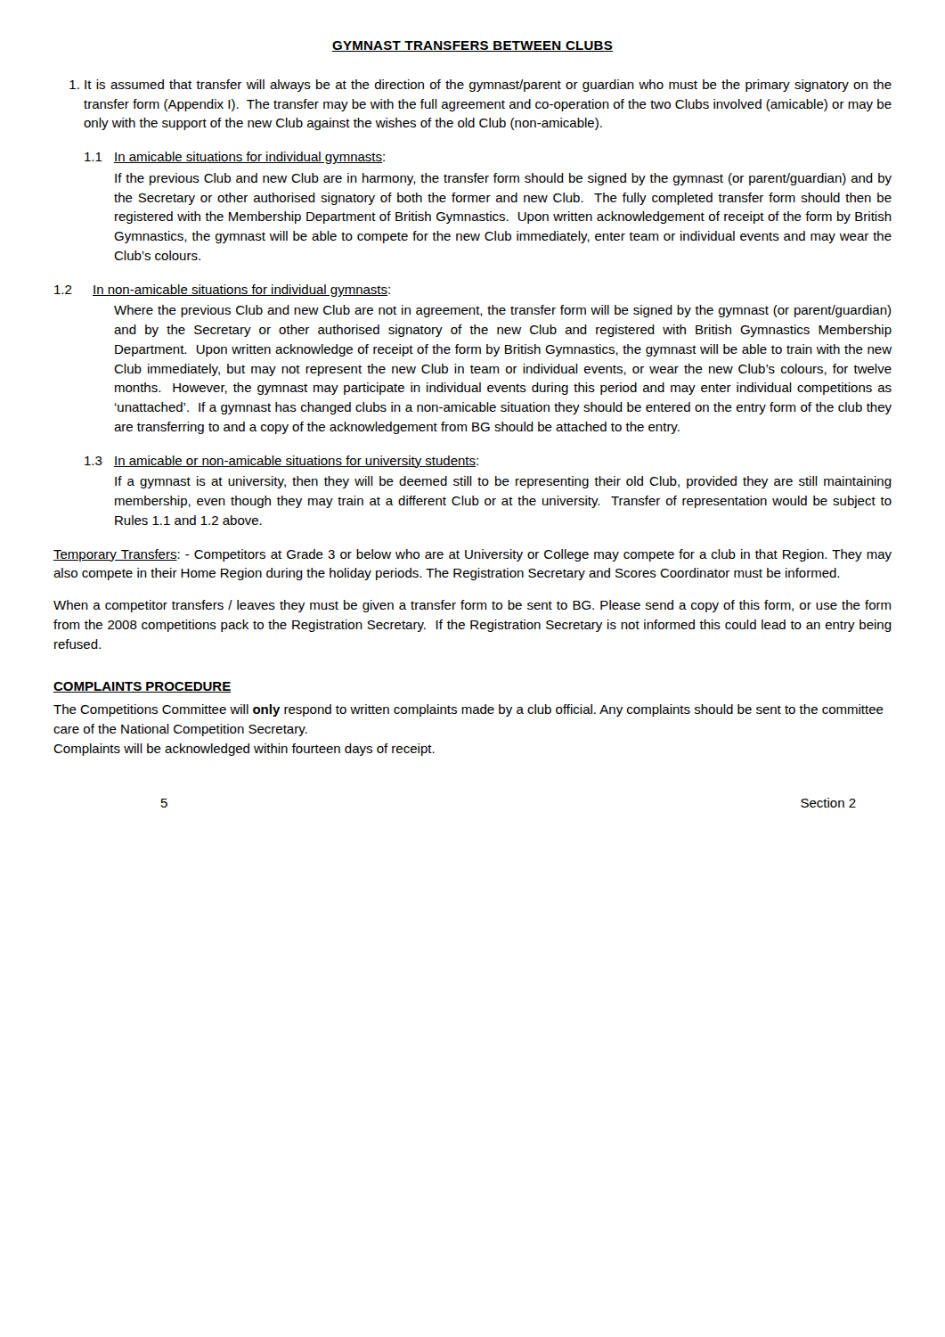GYMNAST TRANSFERS BETWEEN CLUBS
It is assumed that transfer will always be at the direction of the gymnast/parent or guardian who must be the primary signatory on the transfer form (Appendix I). The transfer may be with the full agreement and co-operation of the two Clubs involved (amicable) or may be only with the support of the new Club against the wishes of the old Club (non-amicable).
1.1 In amicable situations for individual gymnasts:
If the previous Club and new Club are in harmony, the transfer form should be signed by the gymnast (or parent/guardian) and by the Secretary or other authorised signatory of both the former and new Club. The fully completed transfer form should then be registered with the Membership Department of British Gymnastics. Upon written acknowledgement of receipt of the form by British Gymnastics, the gymnast will be able to compete for the new Club immediately, enter team or individual events and may wear the Club’s colours.
1.2 In non-amicable situations for individual gymnasts:
Where the previous Club and new Club are not in agreement, the transfer form will be signed by the gymnast (or parent/guardian) and by the Secretary or other authorised signatory of the new Club and registered with British Gymnastics Membership Department. Upon written acknowledge of receipt of the form by British Gymnastics, the gymnast will be able to train with the new Club immediately, but may not represent the new Club in team or individual events, or wear the new Club’s colours, for twelve months. However, the gymnast may participate in individual events during this period and may enter individual competitions as ‘unattached’. If a gymnast has changed clubs in a non-amicable situation they should be entered on the entry form of the club they are transferring to and a copy of the acknowledgement from BG should be attached to the entry.
1.3 In amicable or non-amicable situations for university students:
If a gymnast is at university, then they will be deemed still to be representing their old Club, provided they are still maintaining membership, even though they may train at a different Club or at the university. Transfer of representation would be subject to Rules 1.1 and 1.2 above.
Temporary Transfers: - Competitors at Grade 3 or below who are at University or College may compete for a club in that Region. They may also compete in their Home Region during the holiday periods. The Registration Secretary and Scores Coordinator must be informed.
When a competitor transfers / leaves they must be given a transfer form to be sent to BG. Please send a copy of this form, or use the form from the 2008 competitions pack to the Registration Secretary. If the Registration Secretary is not informed this could lead to an entry being refused.
COMPLAINTS PROCEDURE
The Competitions Committee will only respond to written complaints made by a club official. Any complaints should be sent to the committee care of the National Competition Secretary.
Complaints will be acknowledged within fourteen days of receipt.
5 Section 2